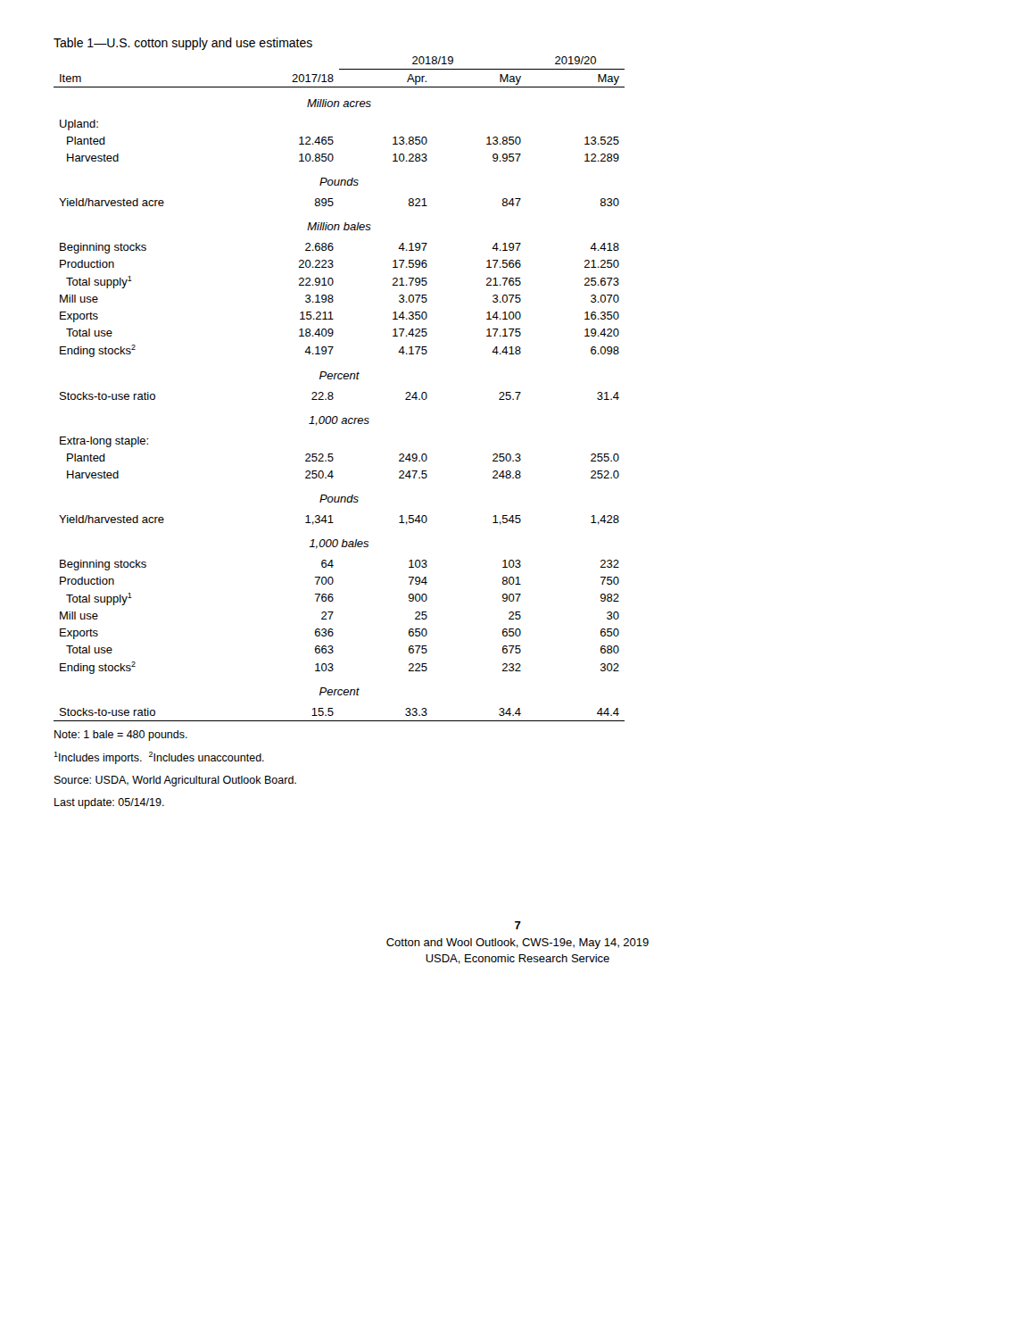Table 1—U.S. cotton supply and use estimates
| | | 2018/19 | 2019/20 |
| --- | --- | --- | --- |
| Item | 2017/18 | Apr. | May | May |
| Million acres |
| Upland: | | | | |
| Planted | 12.465 | 13.850 | 13.850 | 13.525 |
| Harvested | 10.850 | 10.283 | 9.957 | 12.289 |
| Pounds |
| Yield/harvested acre | 895 | 821 | 847 | 830 |
| Million bales |
| Beginning stocks | 2.686 | 4.197 | 4.197 | 4.418 |
| Production | 20.223 | 17.596 | 17.566 | 21.250 |
| Total supply 1 | 22.910 | 21.795 | 21.765 | 25.673 |
| Mill use | 3.198 | 3.075 | 3.075 | 3.070 |
| Exports | 15.211 | 14.350 | 14.100 | 16.350 |
| Total use | 18.409 | 17.425 | 17.175 | 19.420 |
| Ending stocks 2 | 4.197 | 4.175 | 4.418 | 6.098 |
| Percent |
| Stocks-to-use ratio | 22.8 | 24.0 | 25.7 | 31.4 |
| 1,000 acres |
| Extra-long staple: | | | | |
| Planted | 252.5 | 249.0 | 250.3 | 255.0 |
| Harvested | 250.4 | 247.5 | 248.8 | 252.0 |
| Pounds |
| Yield/harvested acre | 1,341 | 1,540 | 1,545 | 1,428 |
| 1,000 bales |
| Beginning stocks | 64 | 103 | 103 | 232 |
| Production | 700 | 794 | 801 | 750 |
| Total supply 1 | 766 | 900 | 907 | 982 |
| Mill use | 27 | 25 | 25 | 30 |
| Exports | 636 | 650 | 650 | 650 |
| Total use | 663 | 675 | 675 | 680 |
| Ending stocks 2 | 103 | 225 | 232 | 302 |
| Percent |
| Stocks-to-use ratio | 15.5 | 33.3 | 34.4 | 44.4 |
Note: 1 bale = 480 pounds.
1Includes imports. 2Includes unaccounted.
Source: USDA, World Agricultural Outlook Board.
Last update: 05/14/19.
7
Cotton and Wool Outlook, CWS-19e, May 14, 2019
USDA, Economic Research Service